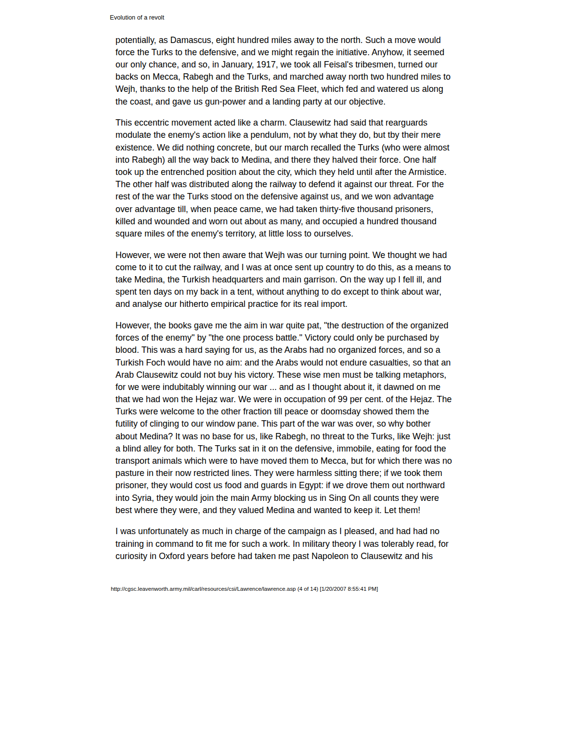Evolution of a revolt
potentially, as Damascus, eight hundred miles away to the north. Such a move would force the Turks to the defensive, and we might regain the initiative. Anyhow, it seemed our only chance, and so, in January, 1917, we took all Feisal's tribesmen, turned our backs on Mecca, Rabegh and the Turks, and marched away north two hundred miles to Wejh, thanks to the help of the British Red Sea Fleet, which fed and watered us along the coast, and gave us gun-power and a landing party at our objective.
This eccentric movement acted like a charm. Clausewitz had said that rearguards modulate the enemy's action like a pendulum, not by what they do, but tby their mere existence. We did nothing concrete, but our march recalled the Turks (who were almost into Rabegh) all the way back to Medina, and there they halved their force. One half took up the entrenched position about the city, which they held until after the Armistice. The other half was distributed along the railway to defend it against our threat. For the rest of the war the Turks stood on the defensive against us, and we won advantage over advantage till, when peace came, we had taken thirty-five thousand prisoners, killed and wounded and worn out about as many, and occupied a hundred thousand square miles of the enemy's territory, at little loss to ourselves.
However, we were not then aware that Wejh was our turning point. We thought we had come to it to cut the railway, and I was at once sent up country to do this, as a means to take Medina, the Turkish headquarters and main garrison. On the way up I fell ill, and spent ten days on my back in a tent, without anything to do except to think about war, and analyse our hitherto empirical practice for its real import.
However, the books gave me the aim in war quite pat, "the destruction of the organized forces of the enemy" by "the one process battle." Victory could only be purchased by blood. This was a hard saying for us, as the Arabs had no organized forces, and so a Turkish Foch would have no aim: and the Arabs would not endure casualties, so that an Arab Clausewitz could not buy his victory. These wise men must be talking metaphors, for we were indubitably winning our war ... and as I thought about it, it dawned on me that we had won the Hejaz war. We were in occupation of 99 per cent. of the Hejaz. The Turks were welcome to the other fraction till peace or doomsday showed them the futility of clinging to our window pane. This part of the war was over, so why bother about Medina? It was no base for us, like Rabegh, no threat to the Turks, like Wejh: just a blind alley for both. The Turks sat in it on the defensive, immobile, eating for food the transport animals which were to have moved them to Mecca, but for which there was no pasture in their now restricted lines. They were harmless sitting there; if we took them prisoner, they would cost us food and guards in Egypt: if we drove them out northward into Syria, they would join the main Army blocking us in Sing On all counts they were best where they were, and they valued Medina and wanted to keep it. Let them!
I was unfortunately as much in charge of the campaign as I pleased, and had had no training in command to fit me for such a work. In military theory I was tolerably read, for curiosity in Oxford years before had taken me past Napoleon to Clausewitz and his
http://cgsc.leavenworth.army.mil/carl/resources/csi/Lawrence/lawrence.asp (4 of 14) [1/20/2007 8:55:41 PM]